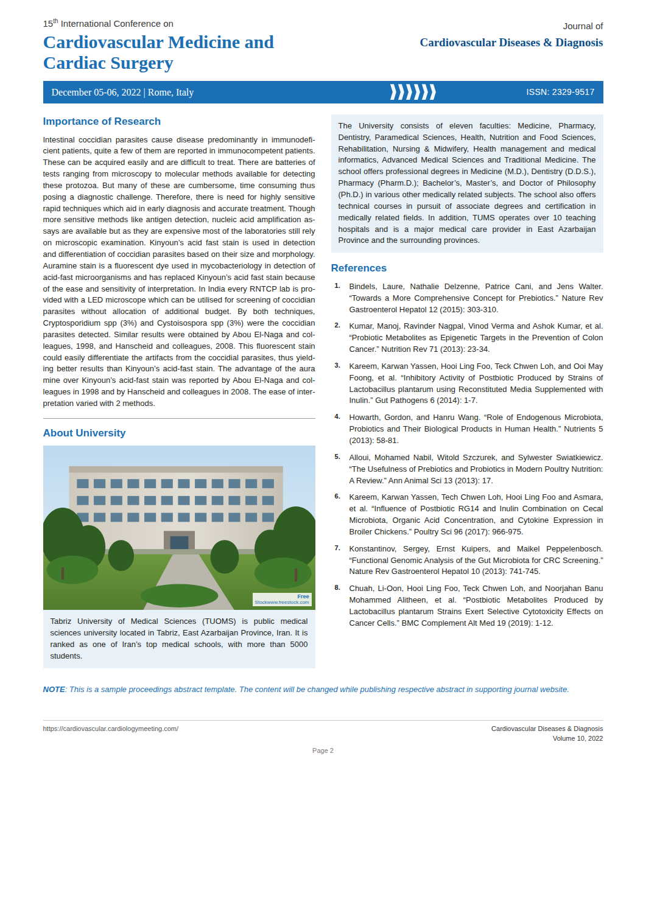15th International Conference on
Cardiovascular Medicine and Cardiac Surgery
Journal of
Cardiovascular Diseases & Diagnosis
December 05-06, 2022 | Rome, Italy
ISSN: 2329-9517
Importance of Research
Intestinal coccidian parasites cause disease predominantly in immunodeficient patients, quite a few of them are reported in immunocompetent patients. These can be acquired easily and are difficult to treat. There are batteries of tests ranging from microscopy to molecular methods available for detecting these protozoa. But many of these are cumbersome, time consuming thus posing a diagnostic challenge. Therefore, there is need for highly sensitive rapid techniques which aid in early diagnosis and accurate treatment. Though more sensitive methods like antigen detection, nucleic acid amplification assays are available but as they are expensive most of the laboratories still rely on microscopic examination. Kinyoun’s acid fast stain is used in detection and differentiation of coccidian parasites based on their size and morphology. Auramine stain is a fluorescent dye used in mycobacteriology in detection of acid-fast microorganisms and has replaced Kinyoun’s acid fast stain because of the ease and sensitivity of interpretation. In India every RNTCP lab is provided with a LED microscope which can be utilised for screening of coccidian parasites without allocation of additional budget. By both techniques, Cryptosporidium spp (3%) and Cystoisospora spp (3%) were the coccidian parasites detected. Similar results were obtained by Abou El-Naga and colleagues, 1998, and Hanscheid and colleagues, 2008. This fluorescent stain could easily differentiate the artifacts from the coccidial parasites, thus yielding better results than Kinyoun’s acid-fast stain. The advantage of the aura mine over Kinyoun’s acid-fast stain was reported by Abou El-Naga and colleagues in 1998 and by Hanscheid and colleagues in 2008. The ease of interpretation varied with 2 methods.
About University
Free Stockwww.freestock.com
Tabriz University of Medical Sciences (TUOMS) is public medical sciences university located in Tabriz, East Azarbaijan Province, Iran. It is ranked as one of Iran’s top medical schools, with more than 5000 students.
The University consists of eleven faculties: Medicine, Pharmacy, Dentistry, Paramedical Sciences, Health, Nutrition and Food Sciences, Rehabilitation, Nursing & Midwifery, Health management and medical informatics, Advanced Medical Sciences and Traditional Medicine. The school offers professional degrees in Medicine (M.D.), Dentistry (D.D.S.), Pharmacy (Pharm.D.); Bachelor’s, Master’s, and Doctor of Philosophy (Ph.D.) in various other medically related subjects. The school also offers technical courses in pursuit of associate degrees and certification in medically related fields. In addition, TUMS operates over 10 teaching hospitals and is a major medical care provider in East Azarbaijan Province and the surrounding provinces.
References
Bindels, Laure, Nathalie Delzenne, Patrice Cani, and Jens Walter. “Towards a More Comprehensive Concept for Prebiotics.” Nature Rev Gastroenterol Hepatol 12 (2015): 303-310.
Kumar, Manoj, Ravinder Nagpal, Vinod Verma and Ashok Kumar, et al. “Probiotic Metabolites as Epigenetic Targets in the Prevention of Colon Cancer.” Nutrition Rev 71 (2013): 23-34.
Kareem, Karwan Yassen, Hooi Ling Foo, Teck Chwen Loh, and Ooi May Foong, et al. “Inhibitory Activity of Postbiotic Produced by Strains of Lactobacillus plantarum using Reconstituted Media Supplemented with Inulin.” Gut Pathogens 6 (2014): 1-7.
Howarth, Gordon, and Hanru Wang. “Role of Endogenous Microbiota, Probiotics and Their Biological Products in Human Health.” Nutrients 5 (2013): 58-81.
Alloui, Mohamed Nabil, Witold Szczurek, and Sylwester Swiatkiewicz. “The Usefulness of Prebiotics and Probiotics in Modern Poultry Nutrition: A Review.” Ann Animal Sci 13 (2013): 17.
Kareem, Karwan Yassen, Tech Chwen Loh, Hooi Ling Foo and Asmara, et al. “Influence of Postbiotic RG14 and Inulin Combination on Cecal Microbiota, Organic Acid Concentration, and Cytokine Expression in Broiler Chickens.” Poultry Sci 96 (2017): 966-975.
Konstantinov, Sergey, Ernst Kuipers, and Maikel Peppelenbosch. “Functional Genomic Analysis of the Gut Microbiota for CRC Screening.” Nature Rev Gastroenterol Hepatol 10 (2013): 741-745.
Chuah, Li-Oon, Hooi Ling Foo, Teck Chwen Loh, and Noorjahan Banu Mohammed Alitheen, et al. “Postbiotic Metabolites Produced by Lactobacillus plantarum Strains Exert Selective Cytotoxicity Effects on Cancer Cells.” BMC Complement Alt Med 19 (2019): 1-12.
NOTE: This is a sample proceedings abstract template. The content will be changed while publishing respective abstract in supporting journal website.
https://cardiovascular.cardiologymeeting.com/
Cardiovascular Diseases & Diagnosis
Volume 10, 2022
Page 2